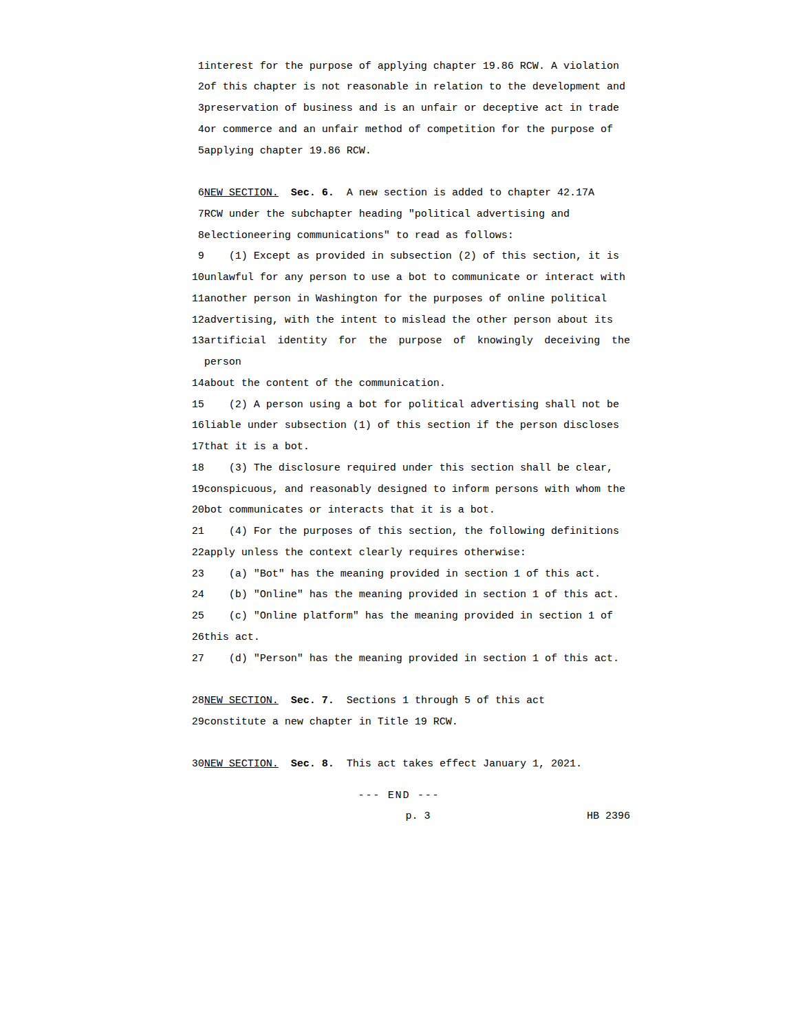| 1 | interest for the purpose of applying chapter 19.86 RCW. A violation |
| 2 | of this chapter is not reasonable in relation to the development and |
| 3 | preservation of business and is an unfair or deceptive act in trade |
| 4 | or commerce and an unfair method of competition for the purpose of |
| 5 | applying chapter 19.86 RCW. |
| 6 | NEW SECTION. Sec. 6. A new section is added to chapter 42.17A |
| 7 | RCW under the subchapter heading "political advertising and |
| 8 | electioneering communications" to read as follows: |
| 9 | (1) Except as provided in subsection (2) of this section, it is |
| 10 | unlawful for any person to use a bot to communicate or interact with |
| 11 | another person in Washington for the purposes of online political |
| 12 | advertising, with the intent to mislead the other person about its |
| 13 | artificial identity for the purpose of knowingly deceiving the person |
| 14 | about the content of the communication. |
| 15 | (2) A person using a bot for political advertising shall not be |
| 16 | liable under subsection (1) of this section if the person discloses |
| 17 | that it is a bot. |
| 18 | (3) The disclosure required under this section shall be clear, |
| 19 | conspicuous, and reasonably designed to inform persons with whom the |
| 20 | bot communicates or interacts that it is a bot. |
| 21 | (4) For the purposes of this section, the following definitions |
| 22 | apply unless the context clearly requires otherwise: |
| 23 | (a) "Bot" has the meaning provided in section 1 of this act. |
| 24 | (b) "Online" has the meaning provided in section 1 of this act. |
| 25 | (c) "Online platform" has the meaning provided in section 1 of |
| 26 | this act. |
| 27 | (d) "Person" has the meaning provided in section 1 of this act. |
| 28 | NEW SECTION. Sec. 7. Sections 1 through 5 of this act |
| 29 | constitute a new chapter in Title 19 RCW. |
| 30 | NEW SECTION. Sec. 8. This act takes effect January 1, 2021. |
--- END ---
p. 3 HB 2396